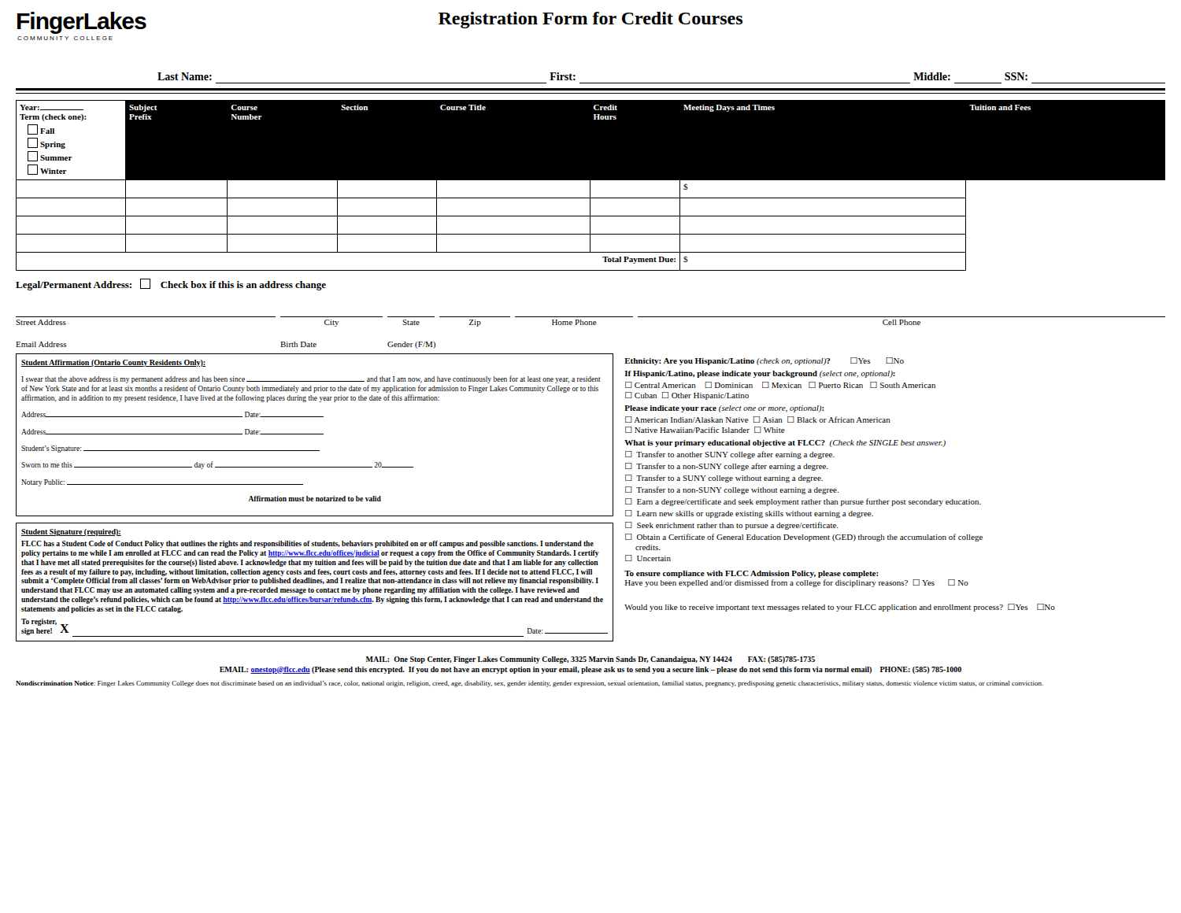FingerLakes
COMMUNITY COLLEGE
Registration Form for Credit Courses
Last Name: First: Middle: SSN:
| Year: Term (check one): Fall Spring Summer Winter | Subject Prefix | Course Number | Section | Course Title | Credit Hours | Meeting Days and Times | Tuition and Fees |
| --- | --- | --- | --- | --- | --- | --- | --- |
| | | | | | | $ |
| Total Payment Due: | $ |
Legal/Permanent Address: Check box if this is an address change
Street Address
City
State
Zip
Home Phone
Cell Phone
Email Address
Birth Date
Gender (F/M)
Student Affirmation (Ontario County Residents Only):
I swear that the above address is my permanent address and has been since and that I am now, and have continuously been for at least one year, a resident of New York State and for at least six months a resident of Ontario County both immediately and prior to the date of my application for admission to Finger Lakes Community College or to this affirmation, and in addition to my present residence, I have lived at the following places during the year prior to the date of this affirmation:
Address Date:
Address Date:
Student’s Signature:
Sworn to me this day of 20
Notary Public:
Affirmation must be notarized to be valid
Student Signature (required):
FLCC has a Student Code of Conduct Policy that outlines the rights and responsibilities of students, behaviors prohibited on or off campus and possible sanctions. I understand the policy pertains to me while I am enrolled at FLCC and can read the Policy at http://www.flcc.edu/offices/judicial or request a copy from the Office of Community Standards. I certify that I have met all stated prerequisites for the course(s) listed above. I acknowledge that my tuition and fees will be paid by the tuition due date and that I am liable for any collection fees as a result of my failure to pay, including, without limitation, collection agency costs and fees, court costs and fees, attorney costs and fees. If I decide not to attend FLCC, I will submit a ‘Complete Official from all classes’ form on WebAdvisor prior to published deadlines, and I realize that non-attendance in class will not relieve my financial responsibility. I understand that FLCC may use an automated calling system and a pre-recorded message to contact me by phone regarding my affiliation with the college. I have reviewed and understand the college’s refund policies, which can be found at http://www.flcc.edu/offices/bursar/refunds.cfm. By signing this form, I acknowledge that I can read and understand the statements and policies as set in the FLCC catalog.
To register,
sign here! X Date:
Ethnicity: Are you Hispanic/Latino (check on, optional)? ☐Yes ☐No
If Hispanic/Latino, please indicate your background (select one, optional):
☐ Central American ☐ Dominican ☐ Mexican ☐ Puerto Rican ☐ South American
☐ Cuban ☐ Other Hispanic/Latino
Please indicate your race (select one or more, optional):
☐ American Indian/Alaskan Native ☐ Asian ☐ Black or African American
☐ Native Hawaiian/Pacific Islander ☐ White
What is your primary educational objective at FLCC? (Check the SINGLE best answer.)
☐ Transfer to another SUNY college after earning a degree.
☐ Transfer to a non-SUNY college after earning a degree.
☐ Transfer to a SUNY college without earning a degree.
☐ Transfer to a non-SUNY college without earning a degree.
☐ Earn a degree/certificate and seek employment rather than pursue further post secondary education.
☐ Learn new skills or upgrade existing skills without earning a degree.
☐ Seek enrichment rather than to pursue a degree/certificate.
☐ Obtain a Certificate of General Education Development (GED) through the accumulation of college
credits.
☐ Uncertain
To ensure compliance with FLCC Admission Policy, please complete:
Have you been expelled and/or dismissed from a college for disciplinary reasons? ☐ Yes ☐ No
Would you like to receive important text messages related to your FLCC application and enrollment process? ☐Yes ☐No
MAIL: One Stop Center, Finger Lakes Community College, 3325 Marvin Sands Dr, Canandaigua, NY 14424 FAX: (585)785-1735
EMAIL: onestop@flcc.edu (Please send this encrypted. If you do not have an encrypt option in your email, please ask us to send you a secure link – please do not send this form via normal email) PHONE: (585) 785-1000
Nondiscrimination Notice: Finger Lakes Community College does not discriminate based on an individual’s race, color, national origin, religion, creed, age, disability, sex, gender identity, gender expression, sexual orientation, familial status, pregnancy, predisposing genetic characteristics, military status, domestic violence victim status, or criminal conviction.